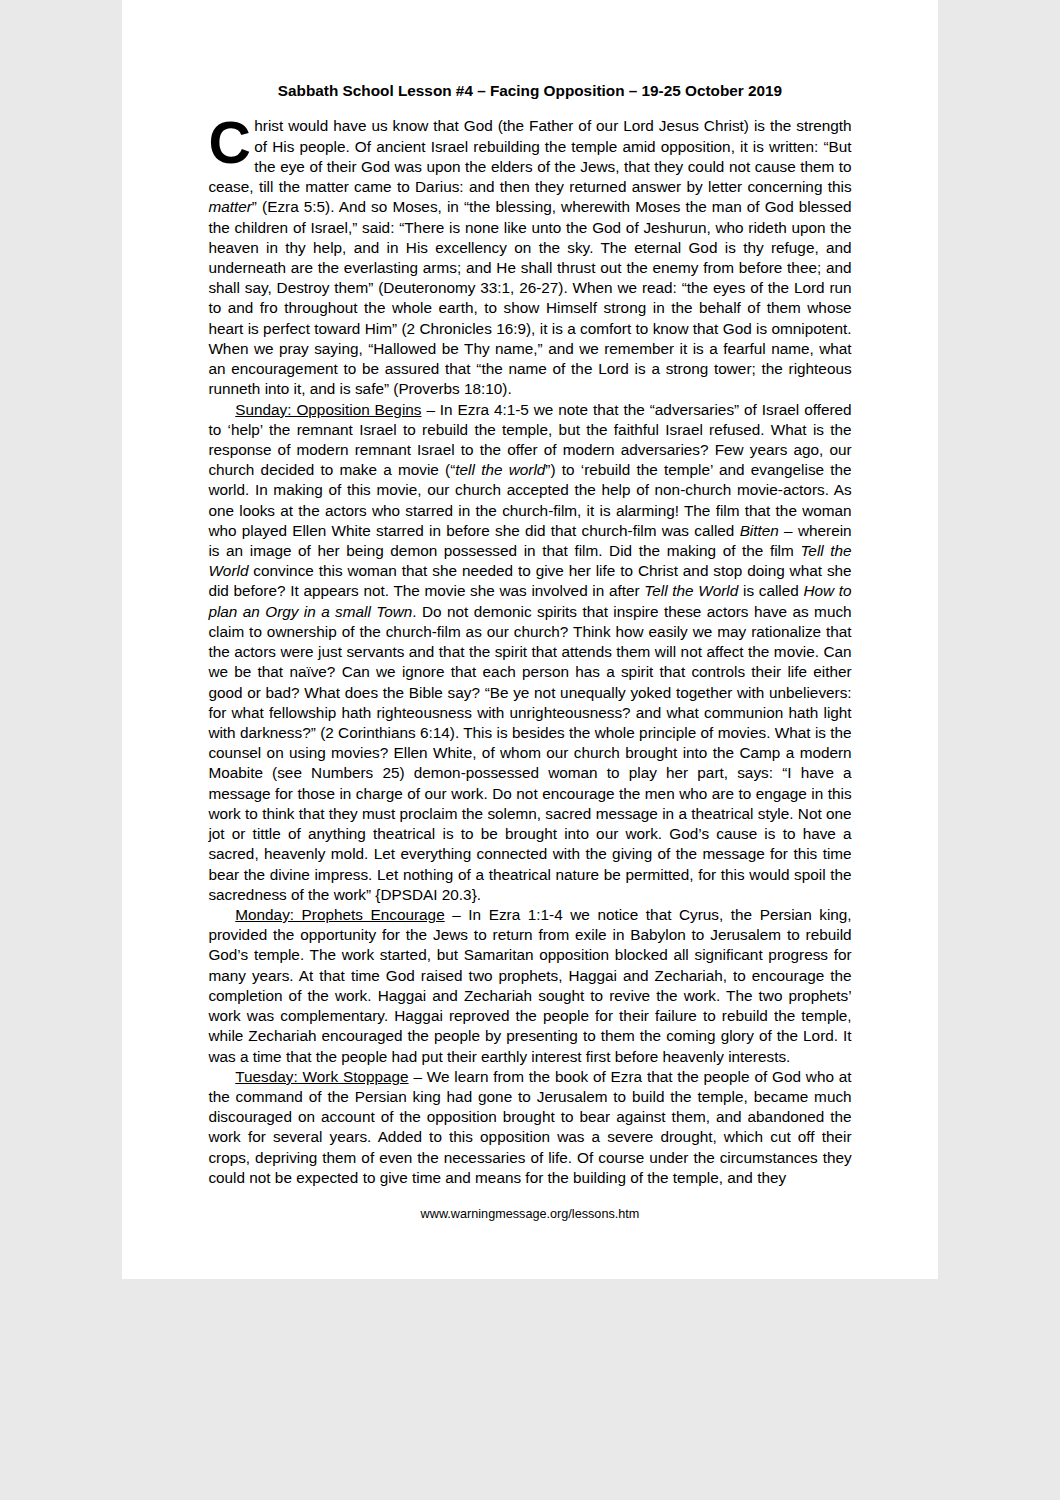Sabbath School Lesson #4 – Facing Opposition – 19-25 October 2019
Christ would have us know that God (the Father of our Lord Jesus Christ) is the strength of His people. Of ancient Israel rebuilding the temple amid opposition, it is written: “But the eye of their God was upon the elders of the Jews, that they could not cause them to cease, till the matter came to Darius: and then they returned answer by letter concerning this matter” (Ezra 5:5). And so Moses, in “the blessing, wherewith Moses the man of God blessed the children of Israel,” said: “There is none like unto the God of Jeshurun, who rideth upon the heaven in thy help, and in His excellency on the sky. The eternal God is thy refuge, and underneath are the everlasting arms; and He shall thrust out the enemy from before thee; and shall say, Destroy them” (Deuteronomy 33:1, 26-27). When we read: “the eyes of the Lord run to and fro throughout the whole earth, to show Himself strong in the behalf of them whose heart is perfect toward Him” (2 Chronicles 16:9), it is a comfort to know that God is omnipotent. When we pray saying, “Hallowed be Thy name,” and we remember it is a fearful name, what an encouragement to be assured that “the name of the Lord is a strong tower; the righteous runneth into it, and is safe” (Proverbs 18:10).
Sunday: Opposition Begins – In Ezra 4:1-5 we note that the “adversaries” of Israel offered to ‘help’ the remnant Israel to rebuild the temple, but the faithful Israel refused. What is the response of modern remnant Israel to the offer of modern adversaries? Few years ago, our church decided to make a movie (“tell the world”) to ‘rebuild the temple’ and evangelise the world. In making of this movie, our church accepted the help of non-church movie-actors. As one looks at the actors who starred in the church-film, it is alarming! The film that the woman who played Ellen White starred in before she did that church-film was called Bitten – wherein is an image of her being demon possessed in that film. Did the making of the film Tell the World convince this woman that she needed to give her life to Christ and stop doing what she did before? It appears not. The movie she was involved in after Tell the World is called How to plan an Orgy in a small Town. Do not demonic spirits that inspire these actors have as much claim to ownership of the church-film as our church? Think how easily we may rationalize that the actors were just servants and that the spirit that attends them will not affect the movie. Can we be that naïve? Can we ignore that each person has a spirit that controls their life either good or bad? What does the Bible say? “Be ye not unequally yoked together with unbelievers: for what fellowship hath righteousness with unrighteousness? and what communion hath light with darkness?” (2 Corinthians 6:14). This is besides the whole principle of movies. What is the counsel on using movies? Ellen White, of whom our church brought into the Camp a modern Moabite (see Numbers 25) demon-possessed woman to play her part, says: “I have a message for those in charge of our work. Do not encourage the men who are to engage in this work to think that they must proclaim the solemn, sacred message in a theatrical style. Not one jot or tittle of anything theatrical is to be brought into our work. God’s cause is to have a sacred, heavenly mold. Let everything connected with the giving of the message for this time bear the divine impress. Let nothing of a theatrical nature be permitted, for this would spoil the sacredness of the work” {DPSDAI 20.3}.
Monday: Prophets Encourage – In Ezra 1:1-4 we notice that Cyrus, the Persian king, provided the opportunity for the Jews to return from exile in Babylon to Jerusalem to rebuild God’s temple. The work started, but Samaritan opposition blocked all significant progress for many years. At that time God raised two prophets, Haggai and Zechariah, to encourage the completion of the work. Haggai and Zechariah sought to revive the work. The two prophets’ work was complementary. Haggai reproved the people for their failure to rebuild the temple, while Zechariah encouraged the people by presenting to them the coming glory of the Lord. It was a time that the people had put their earthly interest first before heavenly interests.
Tuesday: Work Stoppage – We learn from the book of Ezra that the people of God who at the command of the Persian king had gone to Jerusalem to build the temple, became much discouraged on account of the opposition brought to bear against them, and abandoned the work for several years. Added to this opposition was a severe drought, which cut off their crops, depriving them of even the necessaries of life. Of course under the circumstances they could not be expected to give time and means for the building of the temple, and they
www.warningmessage.org/lessons.htm